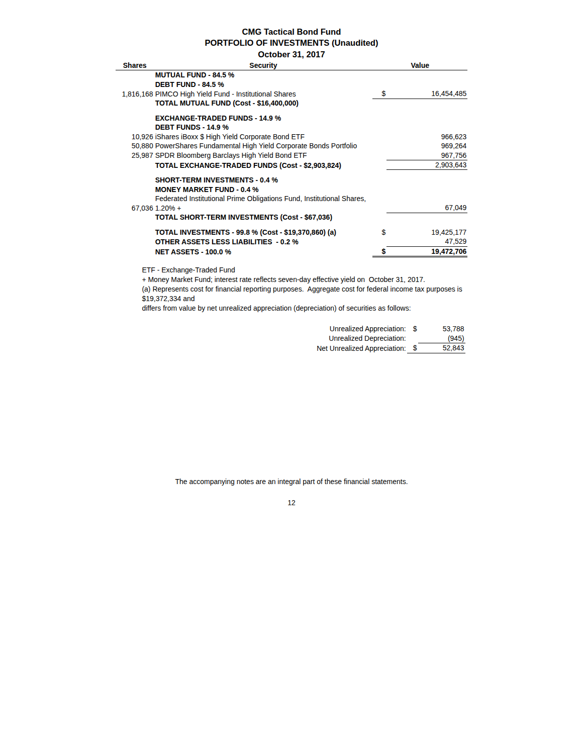CMG Tactical Bond Fund
PORTFOLIO OF INVESTMENTS (Unaudited)
October 31, 2017
| Shares | Security | Value |
| --- | --- | --- |
| | MUTUAL FUND - 84.5 % | | |
| | DEBT FUND - 84.5 % | | |
| 1,816,168 | PIMCO High Yield Fund - Institutional Shares | $ | 16,454,485 |
| | TOTAL MUTUAL FUND (Cost - $16,400,000) | | |
| | EXCHANGE-TRADED FUNDS - 14.9 % | | |
| | DEBT FUNDS - 14.9 % | | |
| 10,926 | iShares iBoxx $ High Yield Corporate Bond ETF | | 966,623 |
| 50,880 | PowerShares Fundamental High Yield Corporate Bonds Portfolio | | 969,264 |
| 25,987 | SPDR Bloomberg Barclays High Yield Bond ETF | | 967,756 |
| | TOTAL EXCHANGE-TRADED FUNDS (Cost - $2,903,824) | | 2,903,643 |
| | SHORT-TERM INVESTMENTS - 0.4 % | | |
| | MONEY MARKET FUND - 0.4 % | | |
| 67,036 | Federated Institutional Prime Obligations Fund, Institutional Shares, 1.20% + | | 67,049 |
| | TOTAL SHORT-TERM INVESTMENTS (Cost - $67,036) | | |
| | TOTAL INVESTMENTS - 99.8 % (Cost - $19,370,860) (a) | $ | 19,425,177 |
| | OTHER ASSETS LESS LIABILITIES - 0.2 % | | 47,529 |
| | NET ASSETS - 100.0 % | $ | 19,472,706 |
ETF - Exchange-Traded Fund
+ Money Market Fund; interest rate reflects seven-day effective yield on October 31, 2017.
(a) Represents cost for financial reporting purposes. Aggregate cost for federal income tax purposes is $19,372,334 and
differs from value by net unrealized appreciation (depreciation) of securities as follows:
| Unrealized Appreciation: | $ | 53,788 |
| Unrealized Depreciation: | | (945) |
| Net Unrealized Appreciation: | $ | 52,843 |
The accompanying notes are an integral part of these financial statements.
12